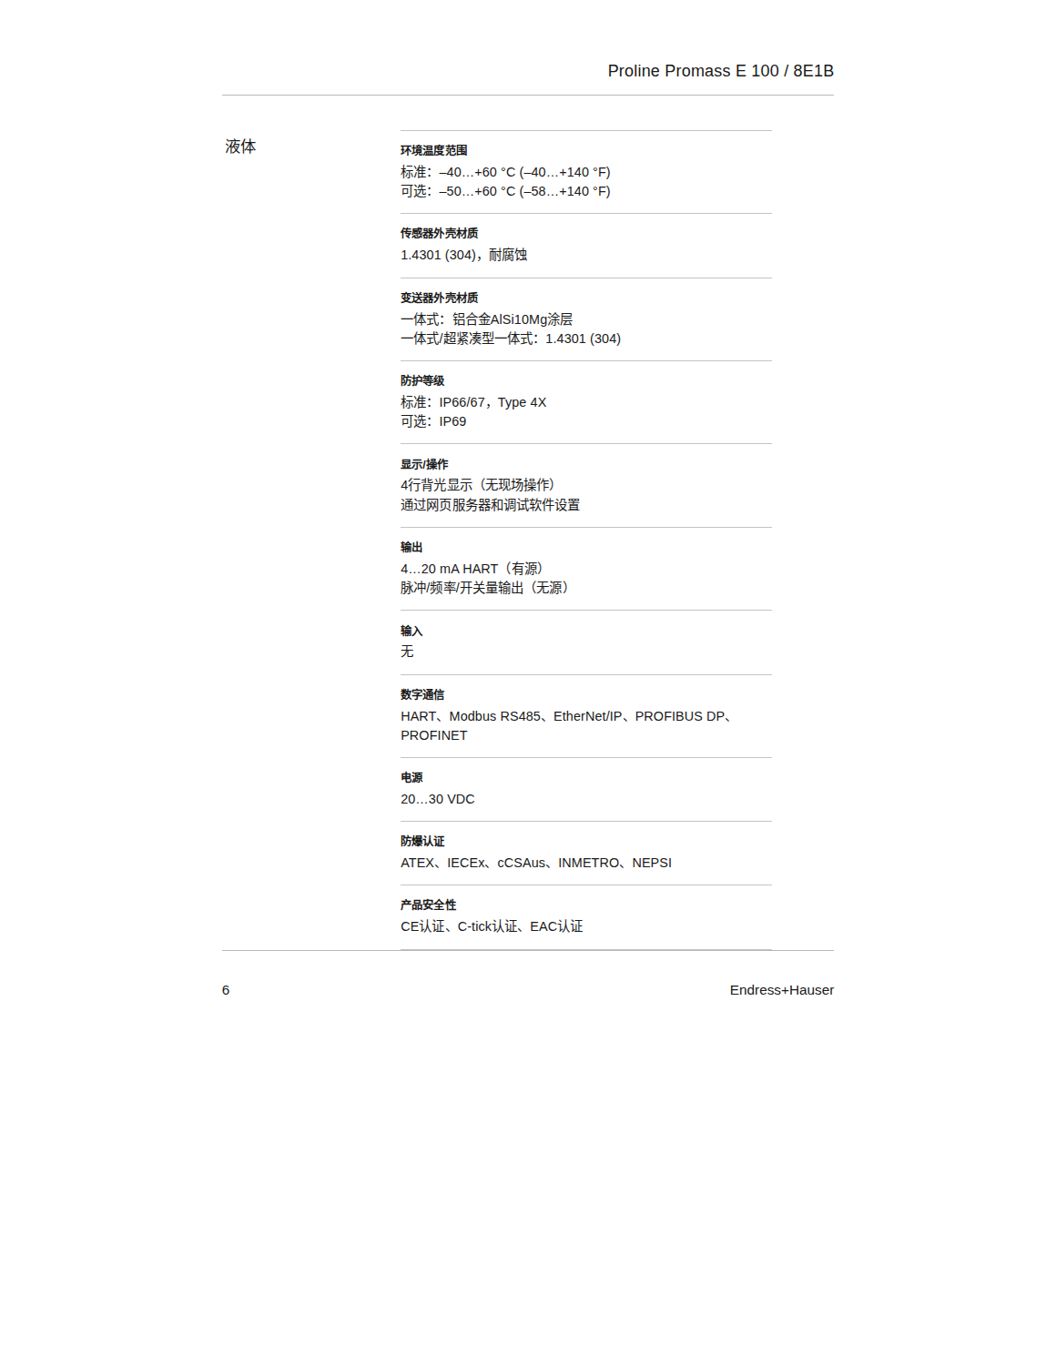Proline Promass E 100 / 8E1B
液体
环境温度范围
标准：–40…+60 °C (–40…+140 °F)
可选：–50…+60 °C (–58…+140 °F)
传感器外壳材质
1.4301 (304)，耐腐蚀
变送器外壳材质
一体式：铝合金AlSi10Mg涂层
一体式/超紧凑型一体式：1.4301 (304)
防护等级
标准：IP66/67，Type 4X
可选：IP69
显示/操作
4行背光显示（无现场操作）
通过网页服务器和调试软件设置
输出
4…20 mA HART（有源）
脉冲/频率/开关量输出（无源）
输入
无
数字通信
HART、Modbus RS485、EtherNet/IP、PROFIBUS DP、PROFINET
电源
20…30 VDC
防爆认证
ATEX、IECEx、cCSAus、INMETRO、NEPSI
产品安全性
CE认证、C-tick认证、EAC认证
6
Endress+Hauser